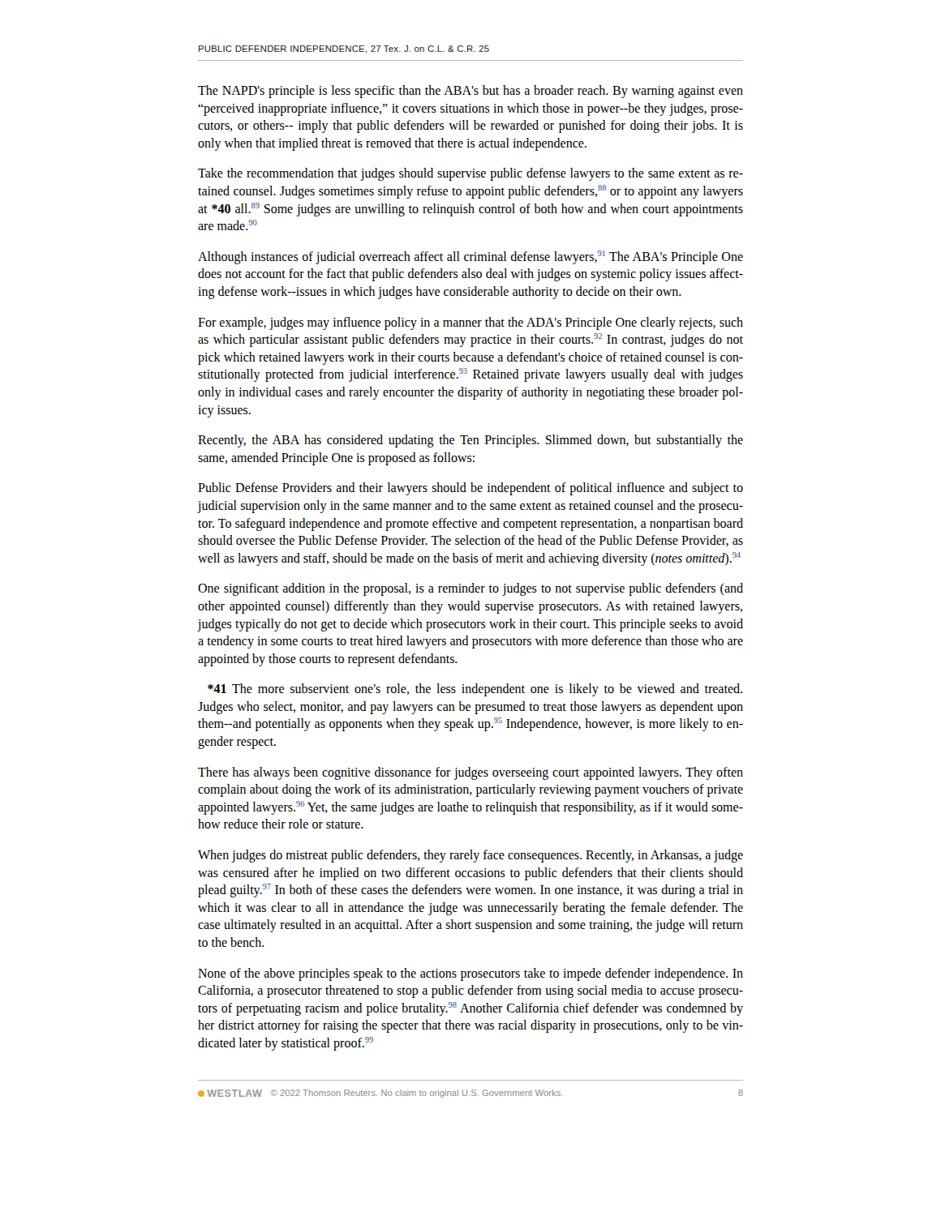PUBLIC DEFENDER INDEPENDENCE, 27 Tex. J. on C.L. & C.R. 25
The NAPD's principle is less specific than the ABA's but has a broader reach. By warning against even “perceived inappropriate influence,” it covers situations in which those in power--be they judges, prosecutors, or others-- imply that public defenders will be rewarded or punished for doing their jobs. It is only when that implied threat is removed that there is actual independence.
Take the recommendation that judges should supervise public defense lawyers to the same extent as retained counsel. Judges sometimes simply refuse to appoint public defenders,88 or to appoint any lawyers at *40 all.89 Some judges are unwilling to relinquish control of both how and when court appointments are made.90
Although instances of judicial overreach affect all criminal defense lawyers,91 The ABA's Principle One does not account for the fact that public defenders also deal with judges on systemic policy issues affecting defense work--issues in which judges have considerable authority to decide on their own.
For example, judges may influence policy in a manner that the ADA's Principle One clearly rejects, such as which particular assistant public defenders may practice in their courts.92 In contrast, judges do not pick which retained lawyers work in their courts because a defendant's choice of retained counsel is constitutionally protected from judicial interference.93 Retained private lawyers usually deal with judges only in individual cases and rarely encounter the disparity of authority in negotiating these broader policy issues.
Recently, the ABA has considered updating the Ten Principles. Slimmed down, but substantially the same, amended Principle One is proposed as follows:
Public Defense Providers and their lawyers should be independent of political influence and subject to judicial supervision only in the same manner and to the same extent as retained counsel and the prosecutor. To safeguard independence and promote effective and competent representation, a nonpartisan board should oversee the Public Defense Provider. The selection of the head of the Public Defense Provider, as well as lawyers and staff, should be made on the basis of merit and achieving diversity (notes omitted).94
One significant addition in the proposal, is a reminder to judges to not supervise public defenders (and other appointed counsel) differently than they would supervise prosecutors. As with retained lawyers, judges typically do not get to decide which prosecutors work in their court. This principle seeks to avoid a tendency in some courts to treat hired lawyers and prosecutors with more deference than those who are appointed by those courts to represent defendants.
*41 The more subservient one's role, the less independent one is likely to be viewed and treated. Judges who select, monitor, and pay lawyers can be presumed to treat those lawyers as dependent upon them--and potentially as opponents when they speak up.95 Independence, however, is more likely to engender respect.
There has always been cognitive dissonance for judges overseeing court appointed lawyers. They often complain about doing the work of its administration, particularly reviewing payment vouchers of private appointed lawyers.96 Yet, the same judges are loathe to relinquish that responsibility, as if it would somehow reduce their role or stature.
When judges do mistreat public defenders, they rarely face consequences. Recently, in Arkansas, a judge was censured after he implied on two different occasions to public defenders that their clients should plead guilty.97 In both of these cases the defenders were women. In one instance, it was during a trial in which it was clear to all in attendance the judge was unnecessarily berating the female defender. The case ultimately resulted in an acquittal. After a short suspension and some training, the judge will return to the bench.
None of the above principles speak to the actions prosecutors take to impede defender independence. In California, a prosecutor threatened to stop a public defender from using social media to accuse prosecutors of perpetuating racism and police brutality.98 Another California chief defender was condemned by her district attorney for raising the specter that there was racial disparity in prosecutions, only to be vindicated later by statistical proof.99
WESTLAW © 2022 Thomson Reuters. No claim to original U.S. Government Works. 8